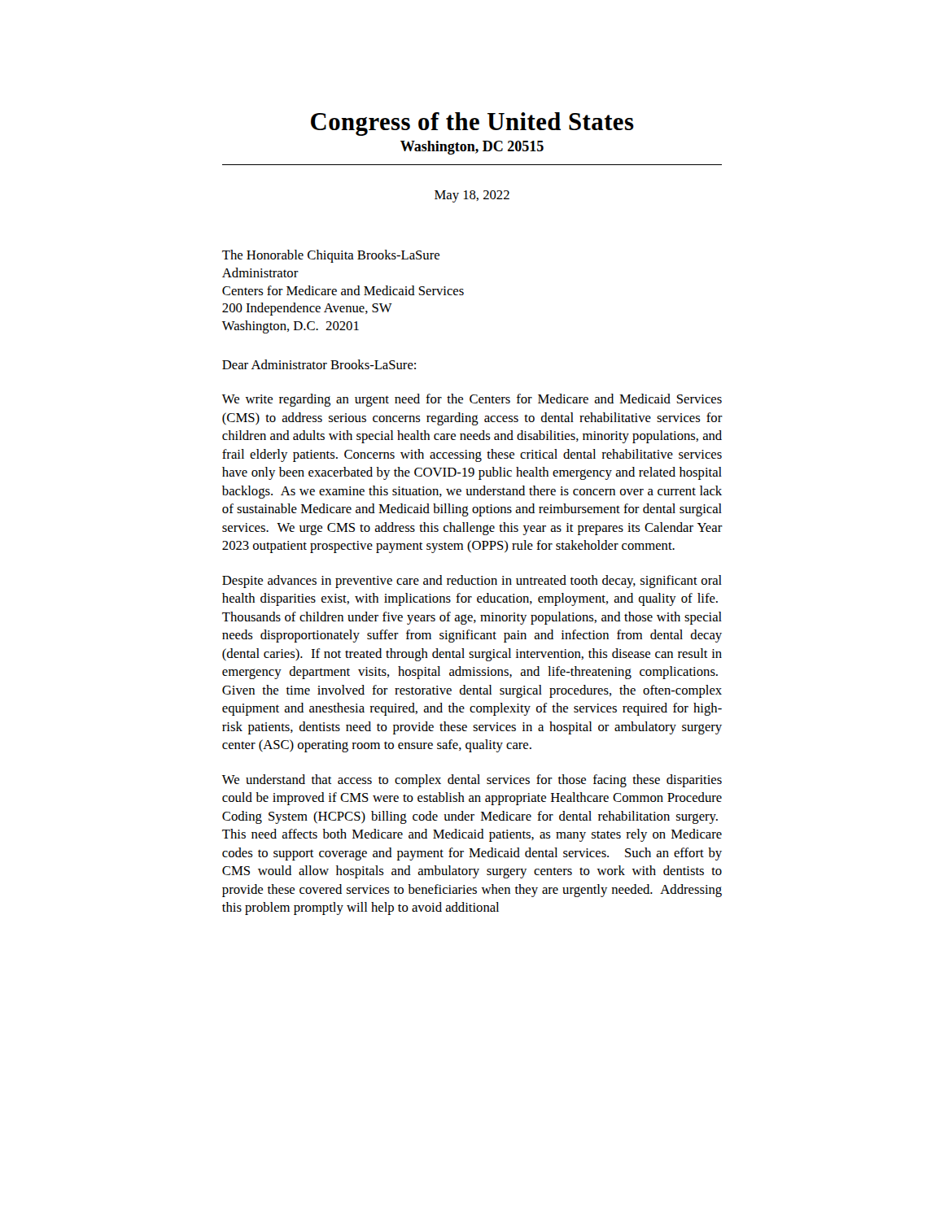Congress of the United States
Washington, DC 20515
May 18, 2022
The Honorable Chiquita Brooks-LaSure Administrator Centers for Medicare and Medicaid Services 200 Independence Avenue, SW Washington, D.C. 20201
Dear Administrator Brooks-LaSure:
We write regarding an urgent need for the Centers for Medicare and Medicaid Services (CMS) to address serious concerns regarding access to dental rehabilitative services for children and adults with special health care needs and disabilities, minority populations, and frail elderly patients. Concerns with accessing these critical dental rehabilitative services have only been exacerbated by the COVID-19 public health emergency and related hospital backlogs. As we examine this situation, we understand there is concern over a current lack of sustainable Medicare and Medicaid billing options and reimbursement for dental surgical services. We urge CMS to address this challenge this year as it prepares its Calendar Year 2023 outpatient prospective payment system (OPPS) rule for stakeholder comment.
Despite advances in preventive care and reduction in untreated tooth decay, significant oral health disparities exist, with implications for education, employment, and quality of life. Thousands of children under five years of age, minority populations, and those with special needs disproportionately suffer from significant pain and infection from dental decay (dental caries). If not treated through dental surgical intervention, this disease can result in emergency department visits, hospital admissions, and life-threatening complications. Given the time involved for restorative dental surgical procedures, the often-complex equipment and anesthesia required, and the complexity of the services required for high-risk patients, dentists need to provide these services in a hospital or ambulatory surgery center (ASC) operating room to ensure safe, quality care.
We understand that access to complex dental services for those facing these disparities could be improved if CMS were to establish an appropriate Healthcare Common Procedure Coding System (HCPCS) billing code under Medicare for dental rehabilitation surgery. This need affects both Medicare and Medicaid patients, as many states rely on Medicare codes to support coverage and payment for Medicaid dental services. Such an effort by CMS would allow hospitals and ambulatory surgery centers to work with dentists to provide these covered services to beneficiaries when they are urgently needed. Addressing this problem promptly will help to avoid additional